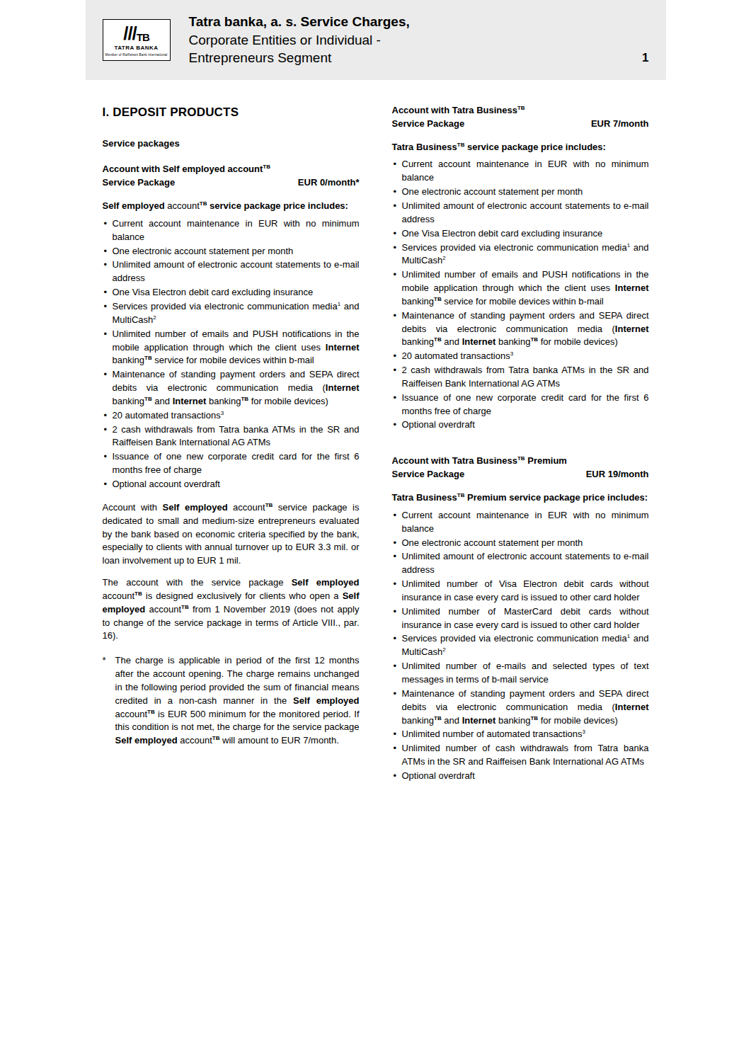///TB
TATRA BANKA
Member of Raiffeisen Bank International
Tatra banka, a. s. Service Charges,
Corporate Entities or Individual -
Entrepreneurs Segment
1
I. DEPOSIT PRODUCTS
Service packages
Account with Self employed accountTB
Service Package EUR 0/month*
Self employed accountTB service package price includes:
Current account maintenance in EUR with no minimum balance
One electronic account statement per month
Unlimited amount of electronic account statements to e-mail address
One Visa Electron debit card excluding insurance
Services provided via electronic communication media1 and MultiCash2
Unlimited number of emails and PUSH notifications in the mobile application through which the client uses Internet bankingTB service for mobile devices within b-mail
Maintenance of standing payment orders and SEPA direct debits via electronic communication media (Internet bankingTB and Internet bankingTB for mobile devices)
20 automated transactions3
2 cash withdrawals from Tatra banka ATMs in the SR and Raiffeisen Bank International AG ATMs
Issuance of one new corporate credit card for the first 6 months free of charge
Optional account overdraft
Account with Self employed accountTB service package is dedicated to small and medium-size entrepreneurs evaluated by the bank based on economic criteria specified by the bank, especially to clients with annual turnover up to EUR 3.3 mil. or loan involvement up to EUR 1 mil.
The account with the service package Self employed accountTB is designed exclusively for clients who open a Self employed accountTB from 1 November 2019 (does not apply to change of the service package in terms of Article VIII., par. 16).
*
The charge is applicable in period of the first 12 months after the account opening. The charge remains unchanged in the following period provided the sum of financial means credited in a non-cash manner in the Self employed accountTB is EUR 500 minimum for the monitored period. If this condition is not met, the charge for the service package Self employed accountTB will amount to EUR 7/month.
Account with Tatra BusinessTB
Service Package EUR 7/month
Tatra Business TB service package price includes:
Current account maintenance in EUR with no minimum balance
One electronic account statement per month
Unlimited amount of electronic account statements to e-mail address
One Visa Electron debit card excluding insurance
Services provided via electronic communication media1 and MultiCash2
Unlimited number of emails and PUSH notifications in the mobile application through which the client uses Internet bankingTB service for mobile devices within b-mail
Maintenance of standing payment orders and SEPA direct debits via electronic communication media (Internet bankingTB and Internet bankingTB for mobile devices)
20 automated transactions3
2 cash withdrawals from Tatra banka ATMs in the SR and Raiffeisen Bank International AG ATMs
Issuance of one new corporate credit card for the first 6 months free of charge
Optional overdraft
Account with Tatra BusinessTB Premium
Service Package EUR 19/month
Tatra Business TB Premium service package price includes:
Current account maintenance in EUR with no minimum balance
One electronic account statement per month
Unlimited amount of electronic account statements to e-mail address
Unlimited number of Visa Electron debit cards without insurance in case every card is issued to other card holder
Unlimited number of MasterCard debit cards without insurance in case every card is issued to other card holder
Services provided via electronic communication media1 and MultiCash2
Unlimited number of e-mails and selected types of text messages in terms of b-mail service
Maintenance of standing payment orders and SEPA direct debits via electronic communication media (Internet bankingTB and Internet bankingTB for mobile devices)
Unlimited number of automated transactions3
Unlimited number of cash withdrawals from Tatra banka ATMs in the SR and Raiffeisen Bank International AG ATMs
Optional overdraft